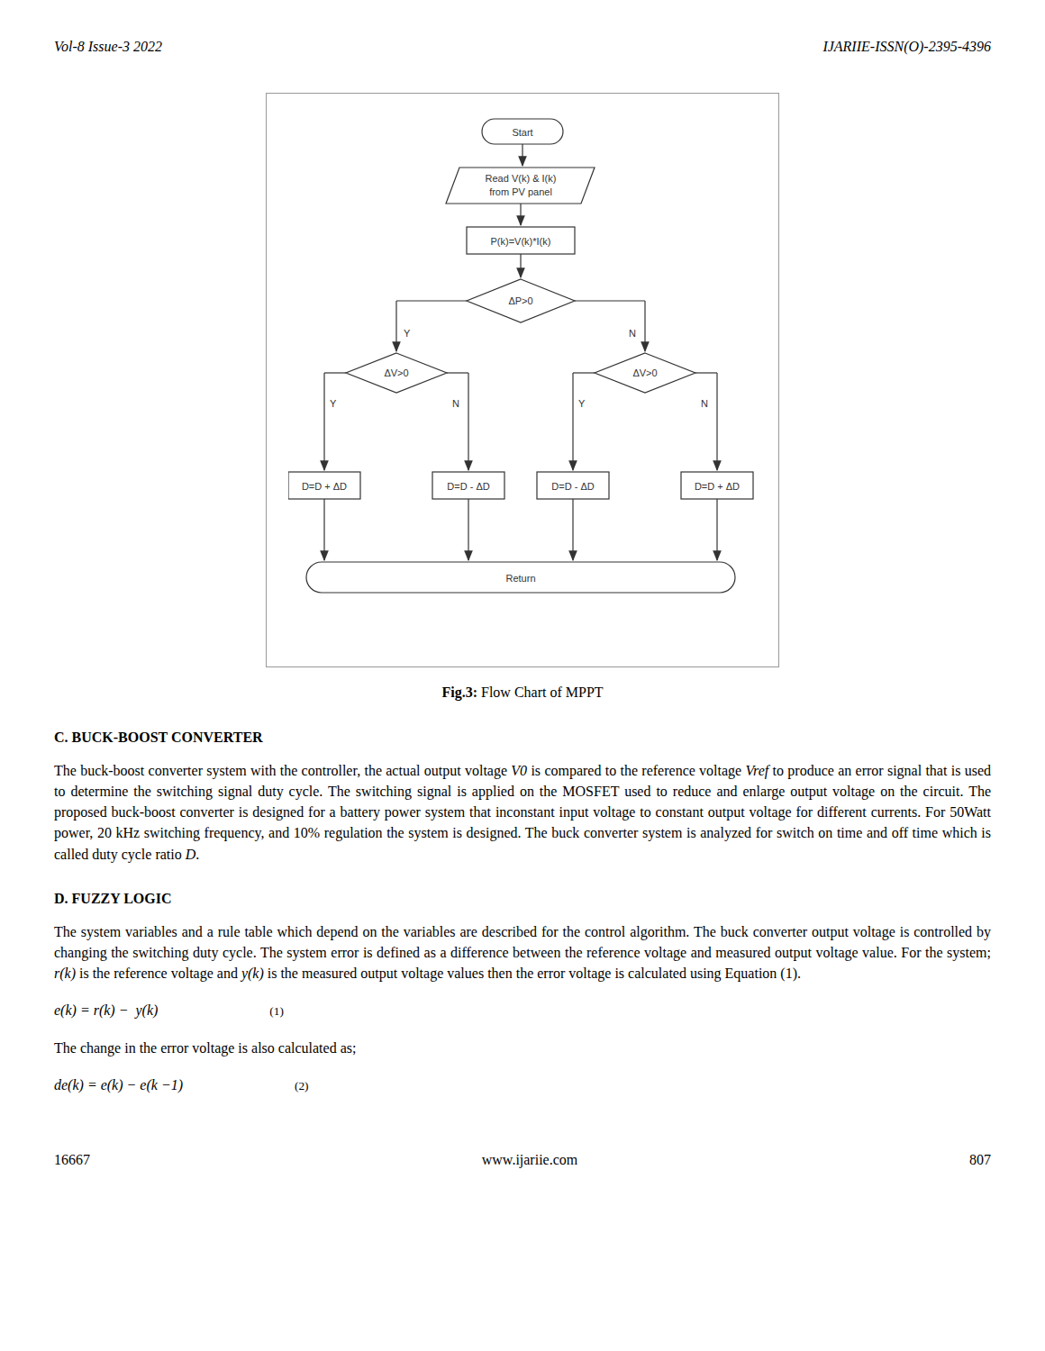Vol-8 Issue-3 2022
IJARIIE-ISSN(O)-2395-4396
Start Read V(k) & I(k) from PV panel P(k)=V(k)*I(k) ΔP>0 Y N ΔV>0 ΔV>0 Y N Y N D=D + ΔD D=D - ΔD D=D - ΔD D=D + ΔD Return
Fig.3: Flow Chart of MPPT
C. BUCK-BOOST CONVERTER
The buck-boost converter system with the controller, the actual output voltage V0 is compared to the reference voltage Vref to produce an error signal that is used to determine the switching signal duty cycle. The switching signal is applied on the MOSFET used to reduce and enlarge output voltage on the circuit. The proposed buck-boost converter is designed for a battery power system that inconstant input voltage to constant output voltage for different currents. For 50Watt power, 20 kHz switching frequency, and 10% regulation the system is designed. The buck converter system is analyzed for switch on time and off time which is called duty cycle ratio D.
D. FUZZY LOGIC
The system variables and a rule table which depend on the variables are described for the control algorithm. The buck converter output voltage is controlled by changing the switching duty cycle. The system error is defined as a difference between the reference voltage and measured output voltage value. For the system; r(k) is the reference voltage and y(k) is the measured output voltage values then the error voltage is calculated using Equation (1).
e(k) = r(k) − y(k) (1)
The change in the error voltage is also calculated as;
de(k) = e(k) − e(k −1) (2)
16667
www.ijariie.com
807